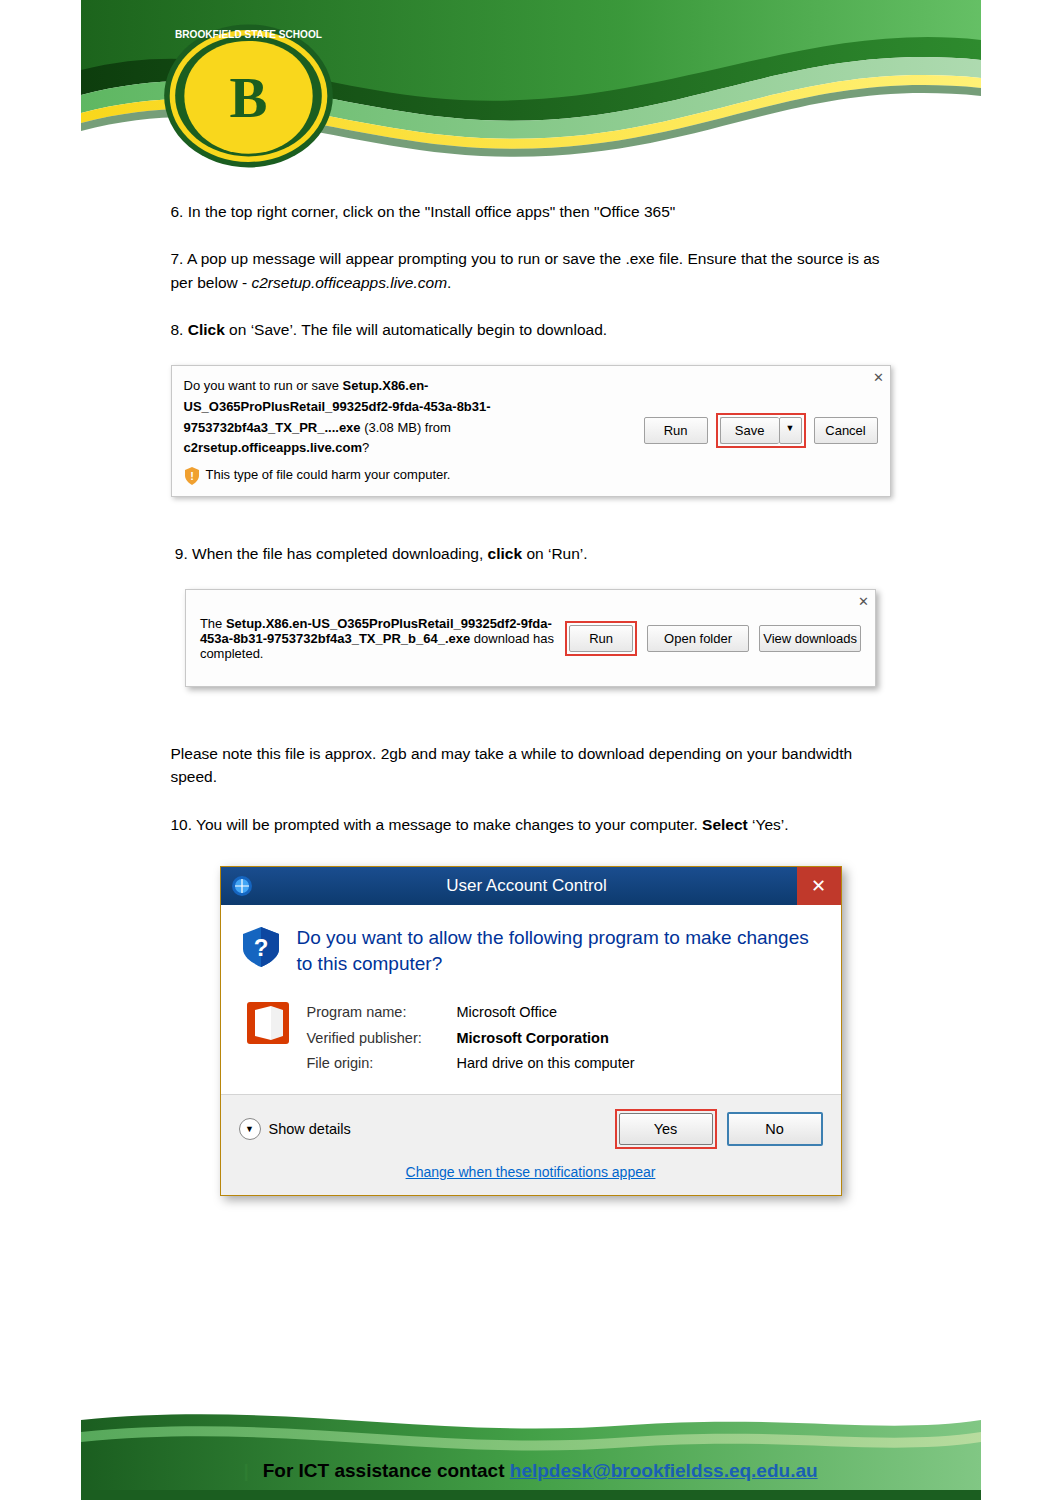BROOKFIELD STATE SCHOOL B 150 YEARS 1871 - 2021
6. In the top right corner, click on the "Install office apps" then "Office 365"
7. A pop up message will appear prompting you to run or save the .exe file. Ensure that the source is as per below - c2rsetup.officeapps.live.com.
8. Click on ‘Save’. The file will automatically begin to download.
✕
Do you want to run or save Setup.X86.en-US_O365ProPlusRetail_99325df2-9fda-453a-8b31-9753732bf4a3_TX_PR_....exe (3.08 MB) from c2rsetup.officeapps.live.com? ! This type of file could harm your computer.
Run
Save
▼
Cancel
9. When the file has completed downloading, click on ‘Run’.
✕
The Setup.X86.en-US_O365ProPlusRetail_99325df2-9fda-453a-8b31-9753732bf4a3_TX_PR_b_64_.exe download has completed.
Run
Open folder
View downloads
Please note this file is approx. 2gb and may take a while to download depending on your bandwidth speed.
10. You will be prompted with a message to make changes to your computer. Select ‘Yes’.
User Account Control
✕
?
Do you want to allow the following program to make changes to this computer?
Program name:
Microsoft Office
Verified publisher:
Microsoft Corporation
File origin:
Hard drive on this computer
▼ Show details
Yes
No
Change when these notifications appear
|For ICT assistance contact helpdesk@brookfieldss.eq.edu.au